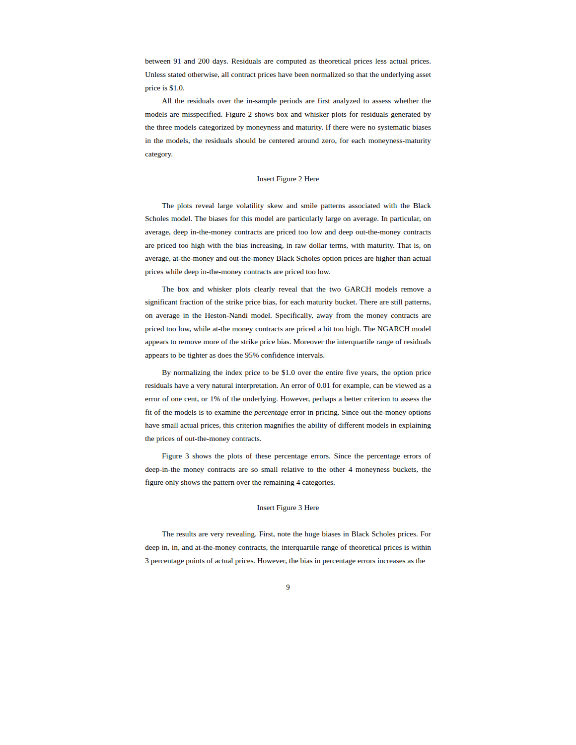between 91 and 200 days. Residuals are computed as theoretical prices less actual prices. Unless stated otherwise, all contract prices have been normalized so that the underlying asset price is $1.0.
All the residuals over the in-sample periods are first analyzed to assess whether the models are misspecified. Figure 2 shows box and whisker plots for residuals generated by the three models categorized by moneyness and maturity. If there were no systematic biases in the models, the residuals should be centered around zero, for each moneyness-maturity category.
Insert Figure 2 Here
The plots reveal large volatility skew and smile patterns associated with the Black Scholes model. The biases for this model are particularly large on average. In particular, on average, deep in-the-money contracts are priced too low and deep out-the-money contracts are priced too high with the bias increasing, in raw dollar terms, with maturity. That is, on average, at-the-money and out-the-money Black Scholes option prices are higher than actual prices while deep in-the-money contracts are priced too low.
The box and whisker plots clearly reveal that the two GARCH models remove a significant fraction of the strike price bias, for each maturity bucket. There are still patterns, on average in the Heston-Nandi model. Specifically, away from the money contracts are priced too low, while at-the money contracts are priced a bit too high. The NGARCH model appears to remove more of the strike price bias. Moreover the interquartile range of residuals appears to be tighter as does the 95% confidence intervals.
By normalizing the index price to be $1.0 over the entire five years, the option price residuals have a very natural interpretation. An error of 0.01 for example, can be viewed as a error of one cent, or 1% of the underlying. However, perhaps a better criterion to assess the fit of the models is to examine the percentage error in pricing. Since out-the-money options have small actual prices, this criterion magnifies the ability of different models in explaining the prices of out-the-money contracts.
Figure 3 shows the plots of these percentage errors. Since the percentage errors of deep-in-the money contracts are so small relative to the other 4 moneyness buckets, the figure only shows the pattern over the remaining 4 categories.
Insert Figure 3 Here
The results are very revealing. First, note the huge biases in Black Scholes prices. For deep in, in, and at-the-money contracts, the interquartile range of theoretical prices is within 3 percentage points of actual prices. However, the bias in percentage errors increases as the
9